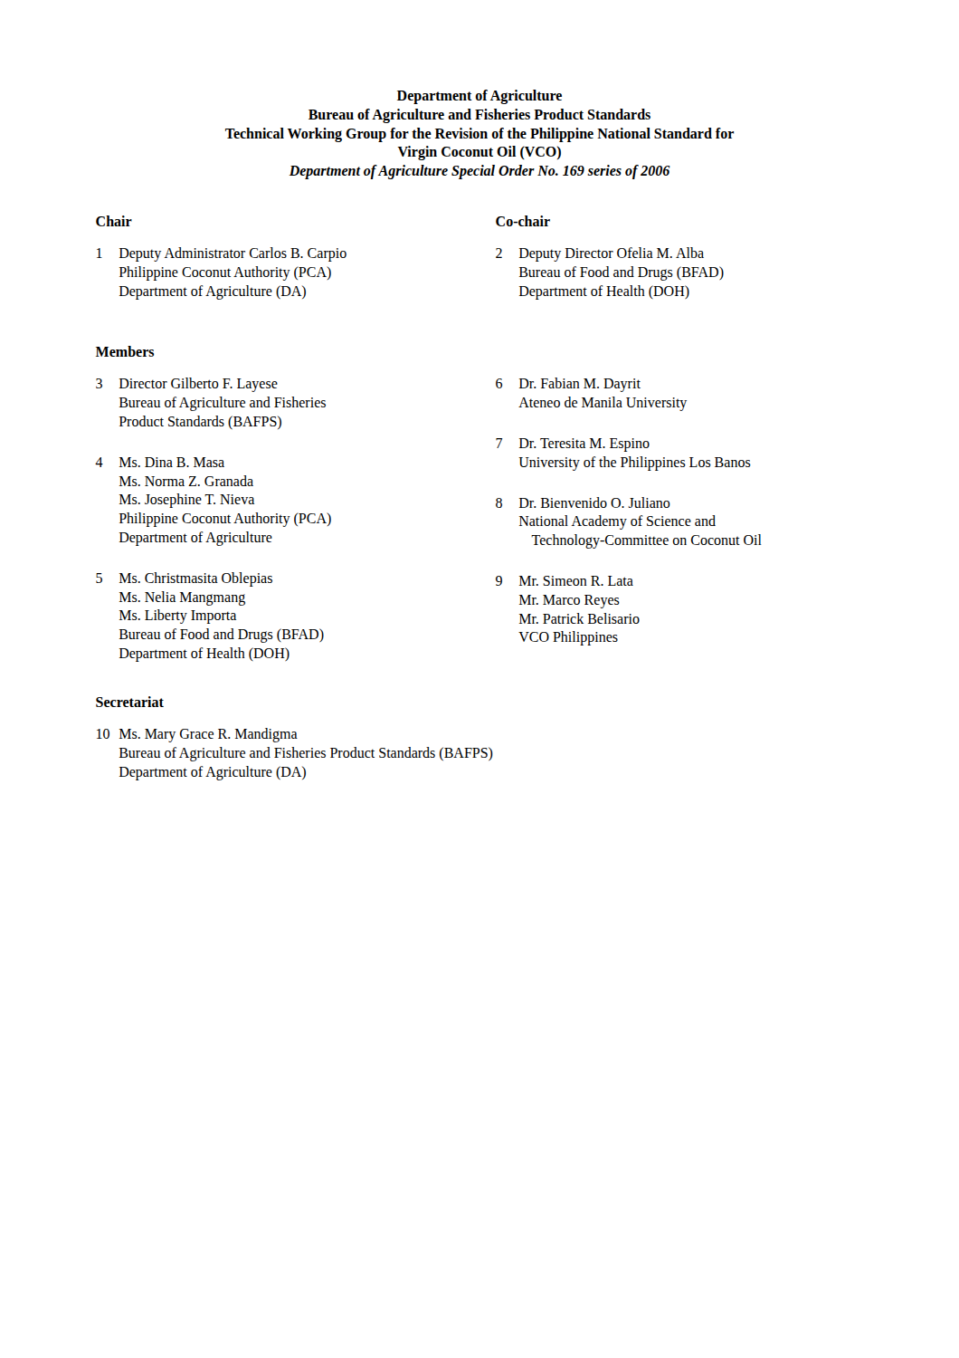Department of Agriculture
Bureau of Agriculture and Fisheries Product Standards
Technical Working Group for the Revision of the Philippine National Standard for
Virgin Coconut Oil (VCO)
Department of Agriculture Special Order No. 169 series of 2006
Chair
1
Deputy Administrator Carlos B. Carpio
Philippine Coconut Authority (PCA)
Department of Agriculture (DA)
Co-chair
2
Deputy Director Ofelia M. Alba
Bureau of Food and Drugs (BFAD)
Department of Health (DOH)
Members
3
Director Gilberto F. Layese
Bureau of Agriculture and Fisheries
Product Standards (BAFPS)
4
Ms. Dina B. Masa
Ms. Norma Z. Granada
Ms. Josephine T. Nieva
Philippine Coconut Authority (PCA)
Department of Agriculture
5
Ms. Christmasita Oblepias
Ms. Nelia Mangmang
Ms. Liberty Importa
Bureau of Food and Drugs (BFAD)
Department of Health (DOH)
6
Dr. Fabian M. Dayrit
Ateneo de Manila University
7
Dr. Teresita M. Espino
University of the Philippines Los Banos
8
Dr. Bienvenido O. Juliano
National Academy of Science and
Technology-Committee on Coconut Oil
9
Mr. Simeon R. Lata
Mr. Marco Reyes
Mr. Patrick Belisario
VCO Philippines
Secretariat
10
Ms. Mary Grace R. Mandigma
Bureau of Agriculture and Fisheries Product Standards (BAFPS)
Department of Agriculture (DA)